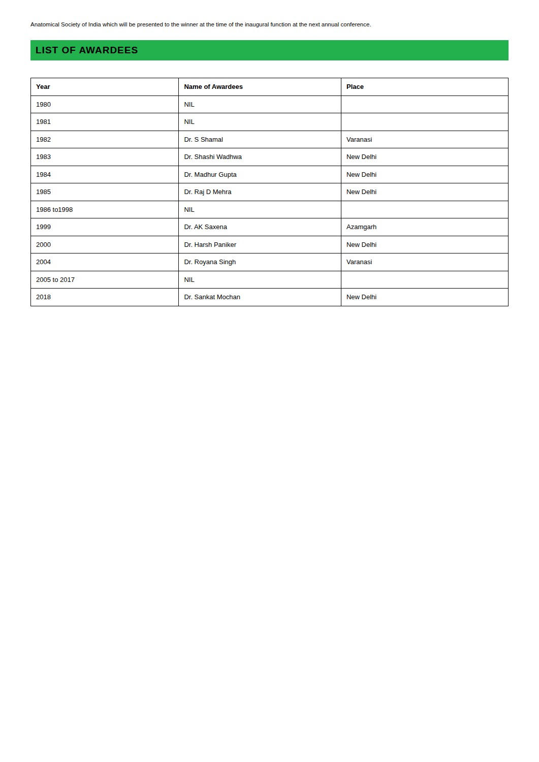Anatomical Society of India which will be presented to the winner at the time of the inaugural function at the next annual conference.
LIST OF AWARDEES
| Year | Name of Awardees | Place |
| --- | --- | --- |
| 1980 | NIL | |
| 1981 | NIL | |
| 1982 | Dr. S Shamal | Varanasi |
| 1983 | Dr. Shashi Wadhwa | New Delhi |
| 1984 | Dr. Madhur Gupta | New Delhi |
| 1985 | Dr. Raj D Mehra | New Delhi |
| 1986 to1998 | NIL | |
| 1999 | Dr. AK Saxena | Azamgarh |
| 2000 | Dr. Harsh Paniker | New Delhi |
| 2004 | Dr. Royana Singh | Varanasi |
| 2005 to 2017 | NIL | |
| 2018 | Dr. Sankat Mochan | New Delhi |